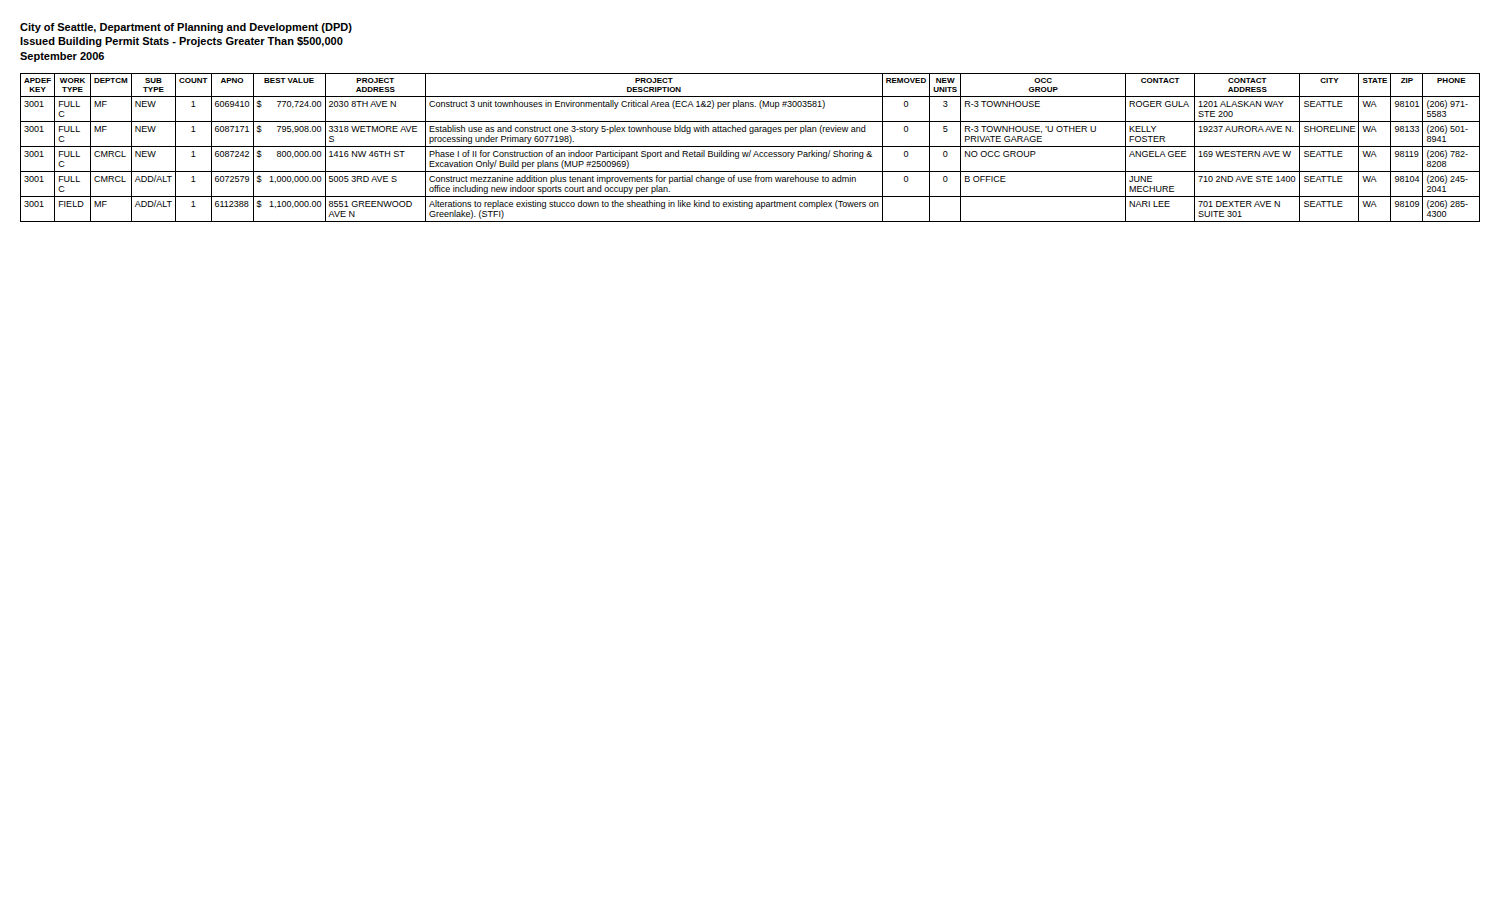City of Seattle, Department of Planning and Development (DPD)
Issued Building Permit Stats - Projects Greater Than $500,000
September 2006
| APDEF KEY | WORK TYPE | DEPTCM | SUB TYPE | COUNT | APNO | BEST VALUE | PROJECT ADDRESS | PROJECT DESCRIPTION | REMOVED | NEW UNITS | OCC GROUP | CONTACT | CONTACT ADDRESS | CITY | STATE | ZIP | PHONE |
| --- | --- | --- | --- | --- | --- | --- | --- | --- | --- | --- | --- | --- | --- | --- | --- | --- | --- |
| 3001 | FULL C | MF | NEW | 1 | 6069410 | $ 770,724.00 | 2030 8TH AVE N | Construct 3 unit townhouses in Environmentally Critical Area (ECA 1&2) per plans. (Mup #3003581) | 0 | 3 | R-3 TOWNHOUSE | ROGER GULA | 1201 ALASKAN WAY STE 200 | SEATTLE | WA | 98101 | (206) 971-5583 |
| 3001 | FULL C | MF | NEW | 1 | 6087171 | $ 795,908.00 | 3318 WETMORE AVE S | Establish use as and construct one 3-story 5-plex townhouse bldg with attached garages per plan (review and processing under Primary 6077198). | 0 | 5 | R-3 TOWNHOUSE, 'U OTHER U PRIVATE GARAGE | KELLY FOSTER | 19237 AURORA AVE N. | SHORELINE | WA | 98133 | (206) 501-8941 |
| 3001 | FULL C | CMRCL | NEW | 1 | 6087242 | $ 800,000.00 | 1416 NW 46TH ST | Phase I of II for Construction of an indoor Participant Sport and Retail Building w/ Accessory Parking/ Shoring & Excavation Only/ Build per plans (MUP #2500969) | 0 | 0 | NO OCC GROUP | ANGELA GEE | 169 WESTERN AVE W | SEATTLE | WA | 98119 | (206) 782-8208 |
| 3001 | FULL C | CMRCL | ADD/ALT | 1 | 6072579 | $ 1,000,000.00 | 5005 3RD AVE S | Construct mezzanine addition plus tenant improvements for partial change of use from warehouse to admin office including new indoor sports court and occupy per plan. | 0 | 0 | B OFFICE | JUNE MECHURE | 710 2ND AVE STE 1400 | SEATTLE | WA | 98104 | (206) 245-2041 |
| 3001 | FIELD | MF | ADD/ALT | 1 | 6112388 | $ 1,100,000.00 | 8551 GREENWOOD AVE N | Alterations to replace existing stucco down to the sheathing in like kind to existing apartment complex (Towers on Greenlake). (STFI) | | | | NARI LEE | 701 DEXTER AVE N SUITE 301 | SEATTLE | WA | 98109 | (206) 285-4300 |